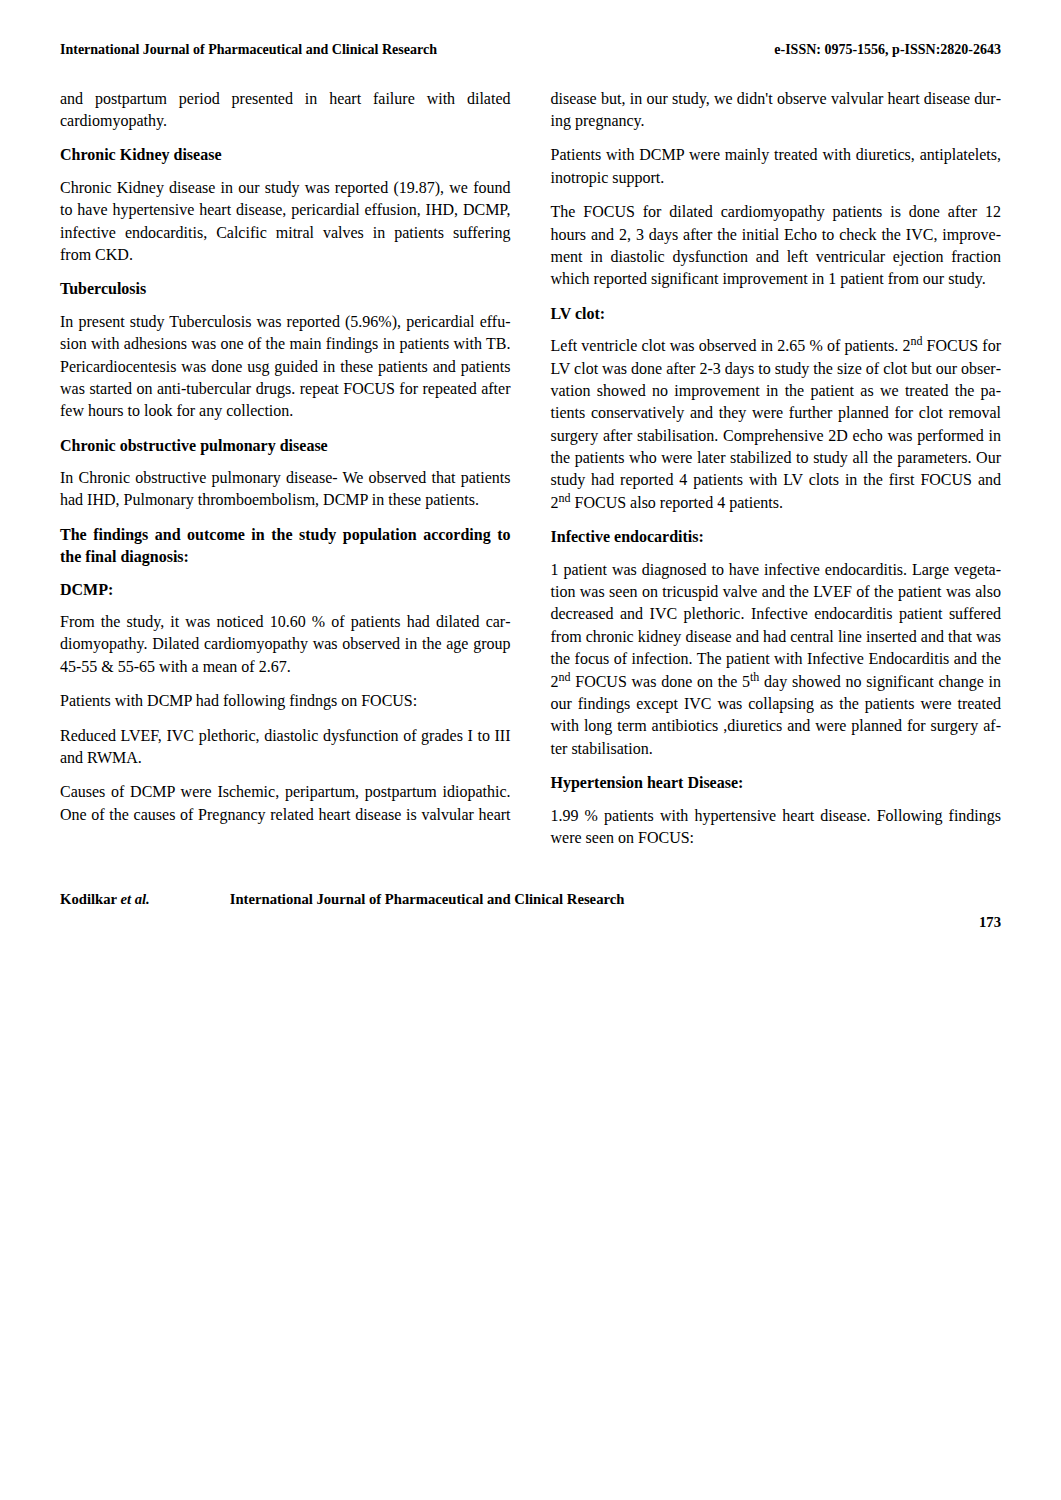International Journal of Pharmaceutical and Clinical Research
e-ISSN: 0975-1556, p-ISSN:2820-2643
and postpartum period presented in heart failure with dilated cardiomyopathy.
Chronic Kidney disease
Chronic Kidney disease in our study was reported (19.87), we found to have hypertensive heart disease, pericardial effusion, IHD, DCMP, infective endocarditis, Calcific mitral valves in patients suffering from CKD.
Tuberculosis
In present study Tuberculosis was reported (5.96%), pericardial effusion with adhesions was one of the main findings in patients with TB. Pericardiocentesis was done usg guided in these patients and patients was started on anti-tubercular drugs. repeat FOCUS for repeated after few hours to look for any collection.
Chronic obstructive pulmonary disease
In Chronic obstructive pulmonary disease- We observed that patients had IHD, Pulmonary thromboembolism, DCMP in these patients.
The findings and outcome in the study population according to the final diagnosis:
DCMP:
From the study, it was noticed 10.60 % of patients had dilated cardiomyopathy. Dilated cardiomyopathy was observed in the age group 45-55 & 55-65 with a mean of 2.67.
Patients with DCMP had following findngs on FOCUS:
Reduced LVEF, IVC plethoric, diastolic dysfunction of grades I to III and RWMA.
Causes of DCMP were Ischemic, peripartum, postpartum idiopathic. One of the causes of Pregnancy related heart disease is valvular heart disease but, in our study, we didn't observe valvular heart disease during pregnancy.
Patients with DCMP were mainly treated with diuretics, antiplatelets, inotropic support.
The FOCUS for dilated cardiomyopathy patients is done after 12 hours and 2, 3 days after the initial Echo to check the IVC, improvement in diastolic dysfunction and left ventricular ejection fraction which reported significant improvement in 1 patient from our study.
LV clot:
Left ventricle clot was observed in 2.65 % of patients. 2nd FOCUS for LV clot was done after 2-3 days to study the size of clot but our observation showed no improvement in the patient as we treated the patients conservatively and they were further planned for clot removal surgery after stabilisation. Comprehensive 2D echo was performed in the patients who were later stabilized to study all the parameters. Our study had reported 4 patients with LV clots in the first FOCUS and 2nd FOCUS also reported 4 patients.
Infective endocarditis:
1 patient was diagnosed to have infective endocarditis. Large vegetation was seen on tricuspid valve and the LVEF of the patient was also decreased and IVC plethoric. Infective endocarditis patient suffered from chronic kidney disease and had central line inserted and that was the focus of infection. The patient with Infective Endocarditis and the 2nd FOCUS was done on the 5th day showed no significant change in our findings except IVC was collapsing as the patients were treated with long term antibiotics ,diuretics and were planned for surgery after stabilisation.
Hypertension heart Disease:
1.99 % patients with hypertensive heart disease. Following findings were seen on FOCUS:
Kodilkar et al. International Journal of Pharmaceutical and Clinical Research
173